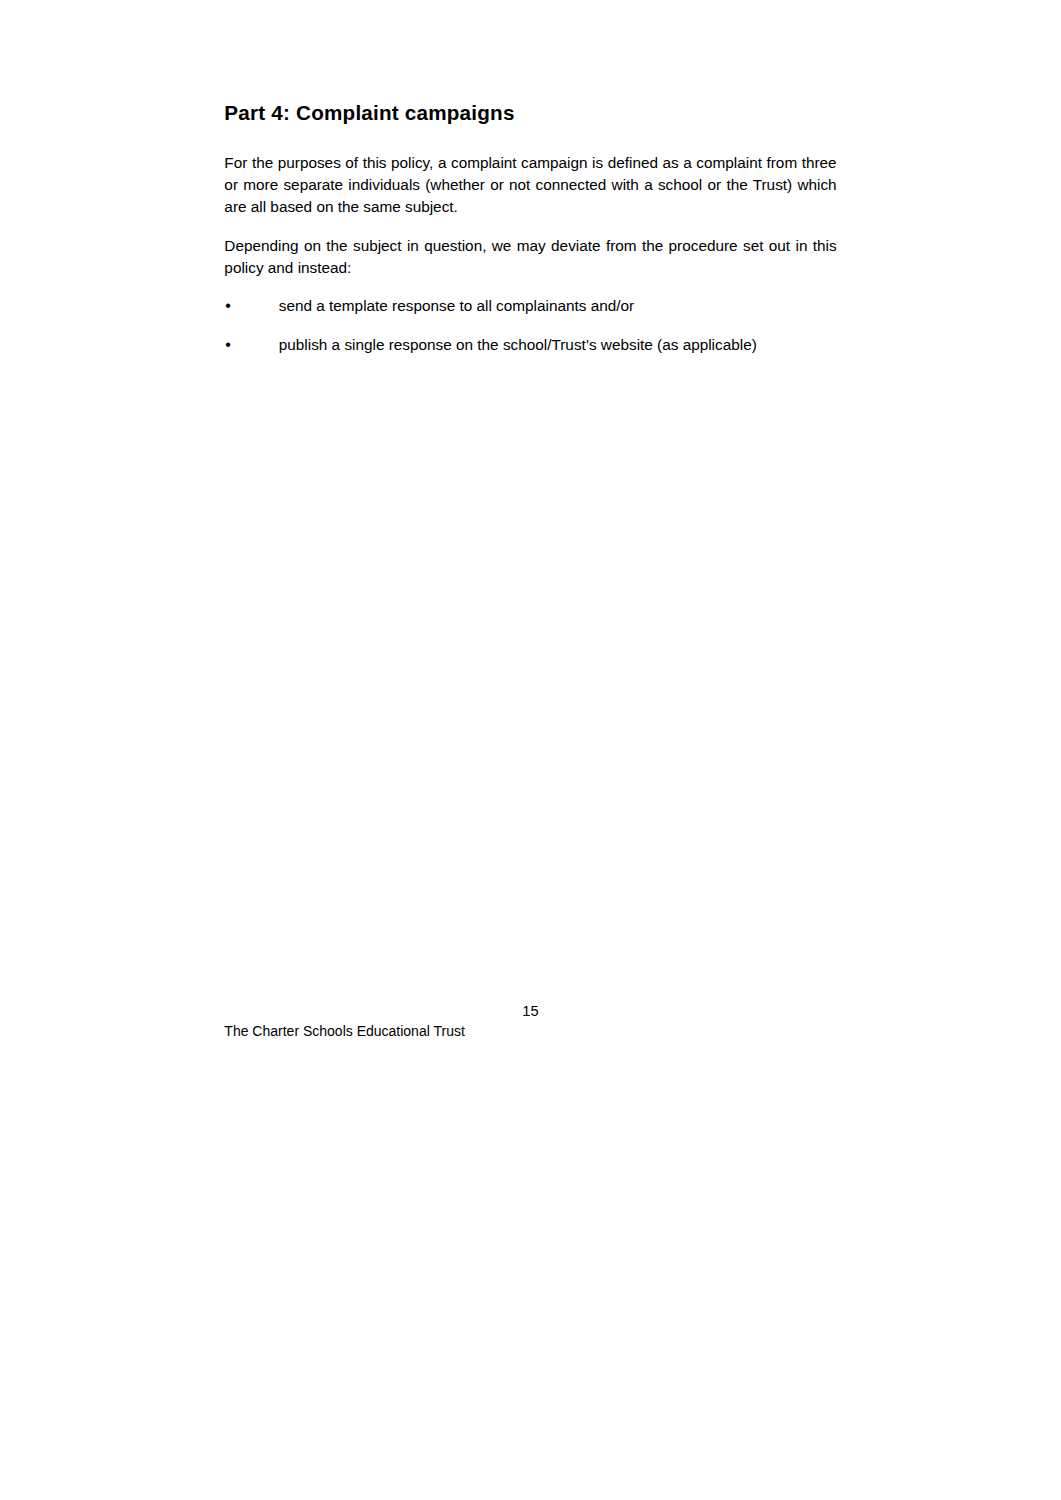Part 4: Complaint campaigns
For the purposes of this policy, a complaint campaign is defined as a complaint from three or more separate individuals (whether or not connected with a school or the Trust) which are all based on the same subject.
Depending on the subject in question, we may deviate from the procedure set out in this policy and instead:
send a template response to all complainants and/or
publish a single response on the school/Trust’s website (as applicable)
15
The Charter Schools Educational Trust